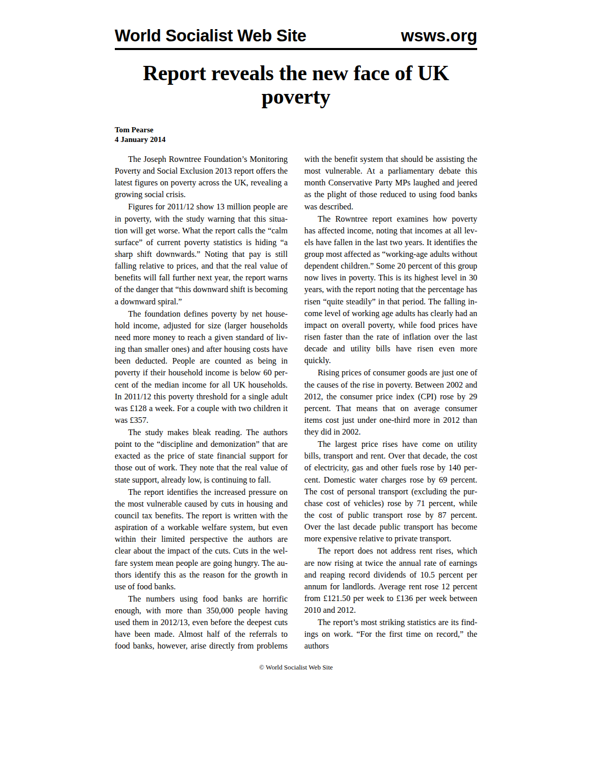World Socialist Web Site
wsws.org
Report reveals the new face of UK poverty
Tom Pearse 4 January 2014
The Joseph Rowntree Foundation’s Monitoring Poverty and Social Exclusion 2013 report offers the latest figures on poverty across the UK, revealing a growing social crisis.
Figures for 2011/12 show 13 million people are in poverty, with the study warning that this situation will get worse. What the report calls the “calm surface” of current poverty statistics is hiding “a sharp shift downwards.” Noting that pay is still falling relative to prices, and that the real value of benefits will fall further next year, the report warns of the danger that “this downward shift is becoming a downward spiral.”
The foundation defines poverty by net household income, adjusted for size (larger households need more money to reach a given standard of living than smaller ones) and after housing costs have been deducted. People are counted as being in poverty if their household income is below 60 percent of the median income for all UK households. In 2011/12 this poverty threshold for a single adult was £128 a week. For a couple with two children it was £357.
The study makes bleak reading. The authors point to the “discipline and demonization” that are exacted as the price of state financial support for those out of work. They note that the real value of state support, already low, is continuing to fall.
The report identifies the increased pressure on the most vulnerable caused by cuts in housing and council tax benefits. The report is written with the aspiration of a workable welfare system, but even within their limited perspective the authors are clear about the impact of the cuts. Cuts in the welfare system mean people are going hungry. The authors identify this as the reason for the growth in use of food banks.
The numbers using food banks are horrific enough, with more than 350,000 people having used them in 2012/13, even before the deepest cuts have been made. Almost half of the referrals to food banks, however, arise directly from problems with the benefit system that should be assisting the most vulnerable. At a parliamentary debate this month Conservative Party MPs laughed and jeered as the plight of those reduced to using food banks was described.
The Rowntree report examines how poverty has affected income, noting that incomes at all levels have fallen in the last two years. It identifies the group most affected as “working-age adults without dependent children.” Some 20 percent of this group now lives in poverty. This is its highest level in 30 years, with the report noting that the percentage has risen “quite steadily” in that period. The falling income level of working age adults has clearly had an impact on overall poverty, while food prices have risen faster than the rate of inflation over the last decade and utility bills have risen even more quickly.
Rising prices of consumer goods are just one of the causes of the rise in poverty. Between 2002 and 2012, the consumer price index (CPI) rose by 29 percent. That means that on average consumer items cost just under one-third more in 2012 than they did in 2002.
The largest price rises have come on utility bills, transport and rent. Over that decade, the cost of electricity, gas and other fuels rose by 140 percent. Domestic water charges rose by 69 percent. The cost of personal transport (excluding the purchase cost of vehicles) rose by 71 percent, while the cost of public transport rose by 87 percent. Over the last decade public transport has become more expensive relative to private transport.
The report does not address rent rises, which are now rising at twice the annual rate of earnings and reaping record dividends of 10.5 percent per annum for landlords. Average rent rose 12 percent from £121.50 per week to £136 per week between 2010 and 2012.
The report’s most striking statistics are its findings on work. “For the first time on record,” the authors
© World Socialist Web Site